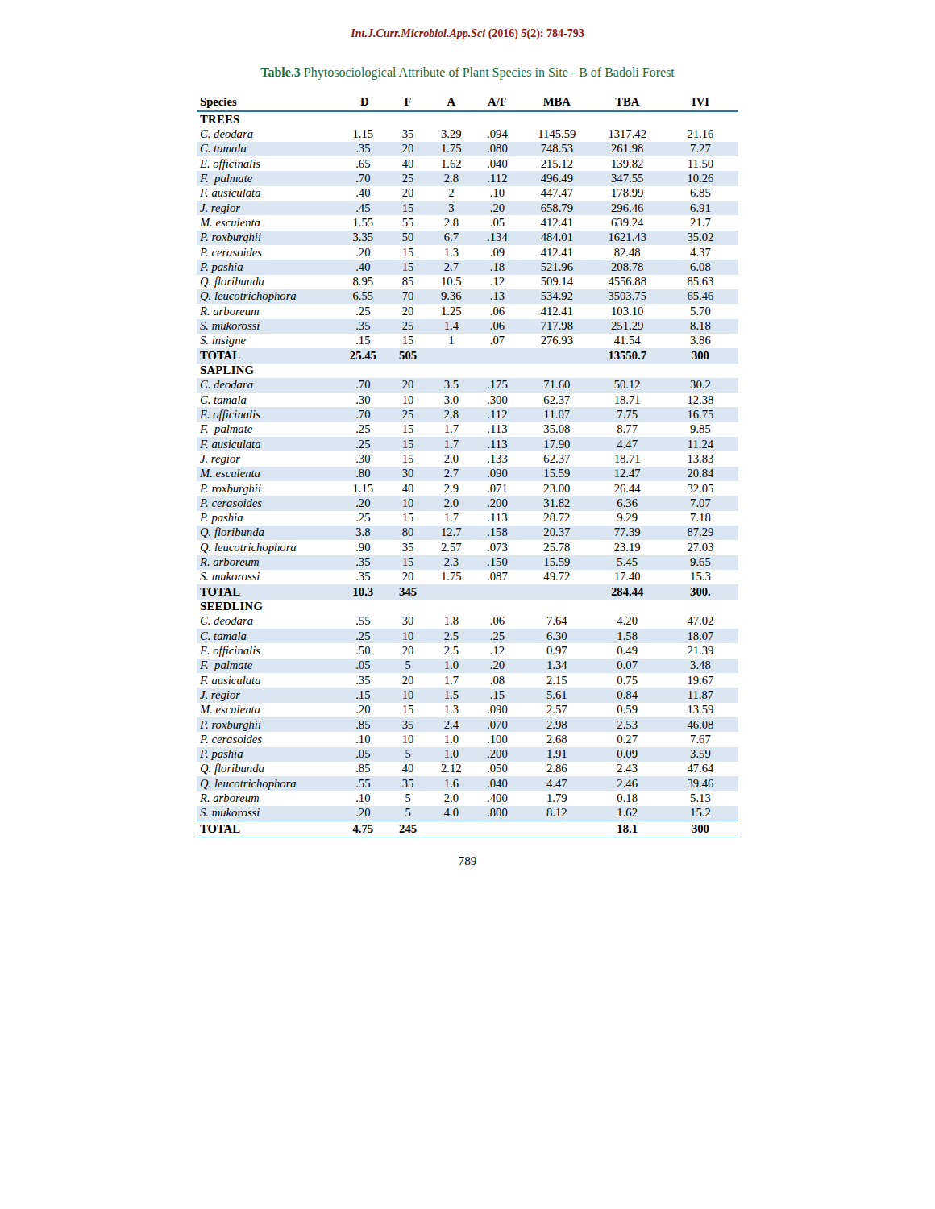Int.J.Curr.Microbiol.App.Sci (2016) 5(2): 784-793
Table.3 Phytosociological Attribute of Plant Species in Site - B of Badoli Forest
| Species | D | F | A | A/F | MBA | TBA | IVI |
| --- | --- | --- | --- | --- | --- | --- | --- |
| TREES |
| C. deodara | 1.15 | 35 | 3.29 | .094 | 1145.59 | 1317.42 | 21.16 |
| C. tamala | .35 | 20 | 1.75 | .080 | 748.53 | 261.98 | 7.27 |
| E. officinalis | .65 | 40 | 1.62 | .040 | 215.12 | 139.82 | 11.50 |
| F. palmate | .70 | 25 | 2.8 | .112 | 496.49 | 347.55 | 10.26 |
| F. ausiculata | .40 | 20 | 2 | .10 | 447.47 | 178.99 | 6.85 |
| J. regior | .45 | 15 | 3 | .20 | 658.79 | 296.46 | 6.91 |
| M. esculenta | 1.55 | 55 | 2.8 | .05 | 412.41 | 639.24 | 21.7 |
| P. roxburghii | 3.35 | 50 | 6.7 | .134 | 484.01 | 1621.43 | 35.02 |
| P. cerasoides | .20 | 15 | 1.3 | .09 | 412.41 | 82.48 | 4.37 |
| P. pashia | .40 | 15 | 2.7 | .18 | 521.96 | 208.78 | 6.08 |
| Q. floribunda | 8.95 | 85 | 10.5 | .12 | 509.14 | 4556.88 | 85.63 |
| Q. leucotrichophora | 6.55 | 70 | 9.36 | .13 | 534.92 | 3503.75 | 65.46 |
| R. arboreum | .25 | 20 | 1.25 | .06 | 412.41 | 103.10 | 5.70 |
| S. mukorossi | .35 | 25 | 1.4 | .06 | 717.98 | 251.29 | 8.18 |
| S. insigne | .15 | 15 | 1 | .07 | 276.93 | 41.54 | 3.86 |
| TOTAL | 25.45 | 505 | | | | 13550.7 | 300 |
| SAPLING |
| C. deodara | .70 | 20 | 3.5 | .175 | 71.60 | 50.12 | 30.2 |
| C. tamala | .30 | 10 | 3.0 | .300 | 62.37 | 18.71 | 12.38 |
| E. officinalis | .70 | 25 | 2.8 | .112 | 11.07 | 7.75 | 16.75 |
| F. palmate | .25 | 15 | 1.7 | .113 | 35.08 | 8.77 | 9.85 |
| F. ausiculata | .25 | 15 | 1.7 | .113 | 17.90 | 4.47 | 11.24 |
| J. regior | .30 | 15 | 2.0 | .133 | 62.37 | 18.71 | 13.83 |
| M. esculenta | .80 | 30 | 2.7 | .090 | 15.59 | 12.47 | 20.84 |
| P. roxburghii | 1.15 | 40 | 2.9 | .071 | 23.00 | 26.44 | 32.05 |
| P. cerasoides | .20 | 10 | 2.0 | .200 | 31.82 | 6.36 | 7.07 |
| P. pashia | .25 | 15 | 1.7 | .113 | 28.72 | 9.29 | 7.18 |
| Q. floribunda | 3.8 | 80 | 12.7 | .158 | 20.37 | 77.39 | 87.29 |
| Q. leucotrichophora | .90 | 35 | 2.57 | .073 | 25.78 | 23.19 | 27.03 |
| R. arboreum | .35 | 15 | 2.3 | .150 | 15.59 | 5.45 | 9.65 |
| S. mukorossi | .35 | 20 | 1.75 | .087 | 49.72 | 17.40 | 15.3 |
| TOTAL | 10.3 | 345 | | | | 284.44 | 300. |
| SEEDLING |
| C. deodara | .55 | 30 | 1.8 | .06 | 7.64 | 4.20 | 47.02 |
| C. tamala | .25 | 10 | 2.5 | .25 | 6.30 | 1.58 | 18.07 |
| E. officinalis | .50 | 20 | 2.5 | .12 | 0.97 | 0.49 | 21.39 |
| F. palmate | .05 | 5 | 1.0 | .20 | 1.34 | 0.07 | 3.48 |
| F. ausiculata | .35 | 20 | 1.7 | .08 | 2.15 | 0.75 | 19.67 |
| J. regior | .15 | 10 | 1.5 | .15 | 5.61 | 0.84 | 11.87 |
| M. esculenta | .20 | 15 | 1.3 | .090 | 2.57 | 0.59 | 13.59 |
| P. roxburghii | .85 | 35 | 2.4 | .070 | 2.98 | 2.53 | 46.08 |
| P. cerasoides | .10 | 10 | 1.0 | .100 | 2.68 | 0.27 | 7.67 |
| P. pashia | .05 | 5 | 1.0 | .200 | 1.91 | 0.09 | 3.59 |
| Q. floribunda | .85 | 40 | 2.12 | .050 | 2.86 | 2.43 | 47.64 |
| Q. leucotrichophora | .55 | 35 | 1.6 | .040 | 4.47 | 2.46 | 39.46 |
| R. arboreum | .10 | 5 | 2.0 | .400 | 1.79 | 0.18 | 5.13 |
| S. mukorossi | .20 | 5 | 4.0 | .800 | 8.12 | 1.62 | 15.2 |
| TOTAL | 4.75 | 245 | | | | 18.1 | 300 |
789